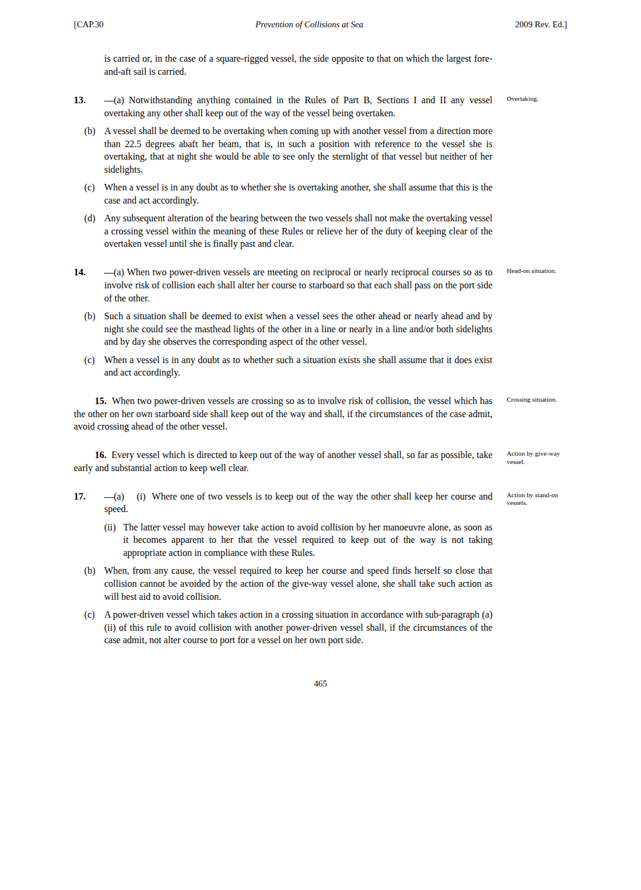[CAP.30 Prevention of Collisions at Sea 2009 Rev. Ed.]
is carried or, in the case of a square-rigged vessel, the side opposite to that on which the largest fore-and-aft sail is carried.
13.—(a) Notwithstanding anything contained in the Rules of Part B, Sections I and II any vessel overtaking any other shall keep out of the way of the vessel being overtaken.
(b) A vessel shall be deemed to be overtaking when coming up with another vessel from a direction more than 22.5 degrees abaft her beam, that is, in such a position with reference to the vessel she is overtaking, that at night she would be able to see only the sternlight of that vessel but neither of her sidelights.
(c) When a vessel is in any doubt as to whether she is overtaking another, she shall assume that this is the case and act accordingly.
(d) Any subsequent alteration of the bearing between the two vessels shall not make the overtaking vessel a crossing vessel within the meaning of these Rules or relieve her of the duty of keeping clear of the overtaken vessel until she is finally past and clear.
Overtaking.
14.—(a) When two power-driven vessels are meeting on reciprocal or nearly reciprocal courses so as to involve risk of collision each shall alter her course to starboard so that each shall pass on the port side of the other.
(b) Such a situation shall be deemed to exist when a vessel sees the other ahead or nearly ahead and by night she could see the masthead lights of the other in a line or nearly in a line and/or both sidelights and by day she observes the corresponding aspect of the other vessel.
(c) When a vessel is in any doubt as to whether such a situation exists she shall assume that it does exist and act accordingly.
Head-on situation.
15. When two power-driven vessels are crossing so as to involve risk of collision, the vessel which has the other on her own starboard side shall keep out of the way and shall, if the circumstances of the case admit, avoid crossing ahead of the other vessel.
Crossing situation.
16. Every vessel which is directed to keep out of the way of another vessel shall, so far as possible, take early and substantial action to keep well clear.
Action by give-way vessel.
17.—(a) (i) Where one of two vessels is to keep out of the way the other shall keep her course and speed.
(ii) The latter vessel may however take action to avoid collision by her manoeuvre alone, as soon as it becomes apparent to her that the vessel required to keep out of the way is not taking appropriate action in compliance with these Rules.
(b) When, from any cause, the vessel required to keep her course and speed finds herself so close that collision cannot be avoided by the action of the give-way vessel alone, she shall take such action as will best aid to avoid collision.
(c) A power-driven vessel which takes action in a crossing situation in accordance with sub-paragraph (a) (ii) of this rule to avoid collision with another power-driven vessel shall, if the circumstances of the case admit, not alter course to port for a vessel on her own port side.
Action by stand-on vessels.
465